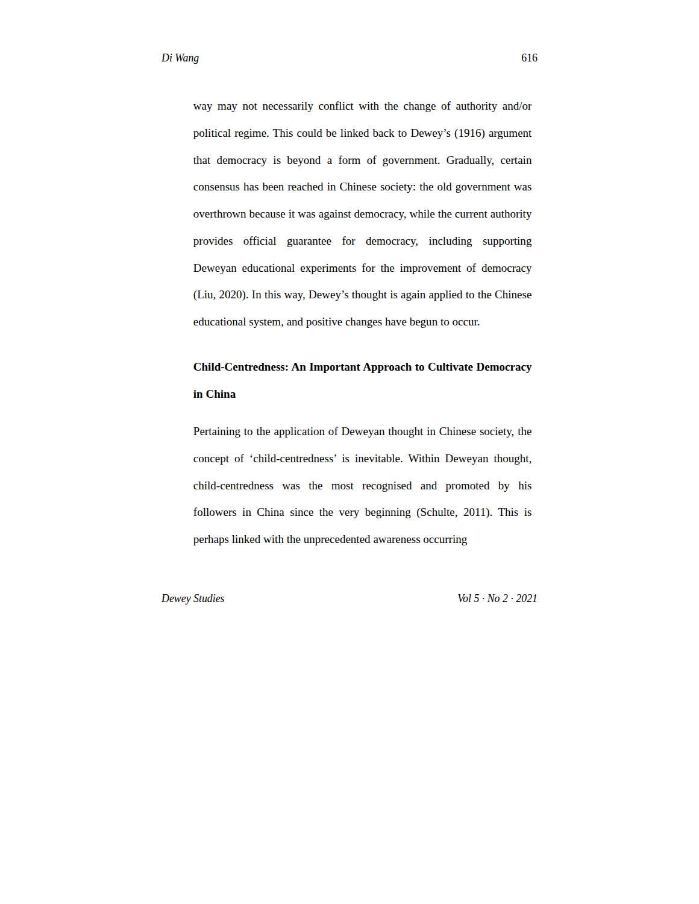Di Wang 616
way may not necessarily conflict with the change of authority and/or political regime. This could be linked back to Dewey’s (1916) argument that democracy is beyond a form of government. Gradually, certain consensus has been reached in Chinese society: the old government was overthrown because it was against democracy, while the current authority provides official guarantee for democracy, including supporting Deweyan educational experiments for the improvement of democracy (Liu, 2020). In this way, Dewey’s thought is again applied to the Chinese educational system, and positive changes have begun to occur.
Child-Centredness: An Important Approach to Cultivate Democracy in China
Pertaining to the application of Deweyan thought in Chinese society, the concept of ‘child-centredness’ is inevitable. Within Deweyan thought, child-centredness was the most recognised and promoted by his followers in China since the very beginning (Schulte, 2011). This is perhaps linked with the unprecedented awareness occurring
Dewey Studies Vol 5 · No 2 · 2021